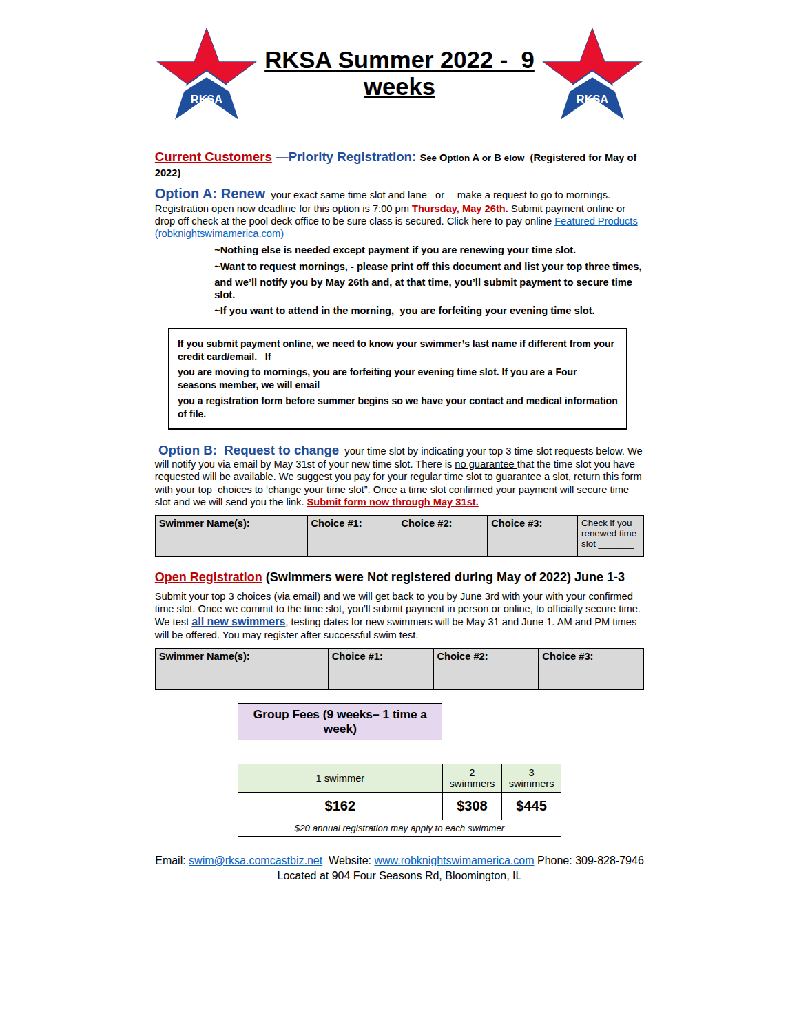RKSA ROB KNIGHT'S SWIM AMERICA
RKSA Summer 2022 - 9 weeks
RKSA ROB KNIGHT'S SWIM AMERICA
Current Customers —Priority Registration: See Option A or B elow (Registered for May of 2022)
Option A: Renew your exact same time slot and lane –or— make a request to go to mornings. Registration open now deadline for this option is 7:00 pm Thursday, May 26th. Submit payment online or drop off check at the pool deck office to be sure class is secured. Click here to pay online Featured Products (robknightswimamerica.com)
~Nothing else is needed except payment if you are renewing your time slot.
~Want to request mornings, - please print off this document and list your top three times,
and we’ll notify you by May 26th and, at that time, you’ll submit payment to secure time slot.
~If you want to attend in the morning, you are forfeiting your evening time slot.
If you submit payment online, we need to know your swimmer’s last name if different from your credit card/email. If
you are moving to mornings, you are forfeiting your evening time slot. If you are a Four seasons member, we will email
you a registration form before summer begins so we have your contact and medical information of file.
Option B: Request to change your time slot by indicating your top 3 time slot requests below. We will notify you via email by May 31st of your new time slot. There is no guarantee that the time slot you have requested will be available. We suggest you pay for your regular time slot to guarantee a slot, return this form with your top choices to ‘change your time slot”. Once a time slot confirmed your payment will secure time slot and we will send you the link. Submit form now through May 31st.
| Swimmer Name(s): | Choice #1: | Choice #2: | Choice #3: | Check if you renewed time slot _______ |
Open Registration (Swimmers were Not registered during May of 2022) June 1-3
Submit your top 3 choices (via email) and we will get back to you by June 3rd with your with your confirmed time slot. Once we commit to the time slot, you’ll submit payment in person or online, to officially secure time. We test all new swimmers, testing dates for new swimmers will be May 31 and June 1. AM and PM times will be offered. You may register after successful swim test.
| Swimmer Name(s): | Choice #1: | Choice #2: | Choice #3: |
| Group Fees (9 weeks– 1 time a week) |
| --- |
| 1 swimmer | 2 swimmers | 3 swimmers |
| $162 | $308 | $445 |
| $20 annual registration may apply to each swimmer |
Email: swim@rksa.comcastbiz.net Website: www.robknightswimamerica.com Phone: 309-828-7946
Located at 904 Four Seasons Rd, Bloomington, IL